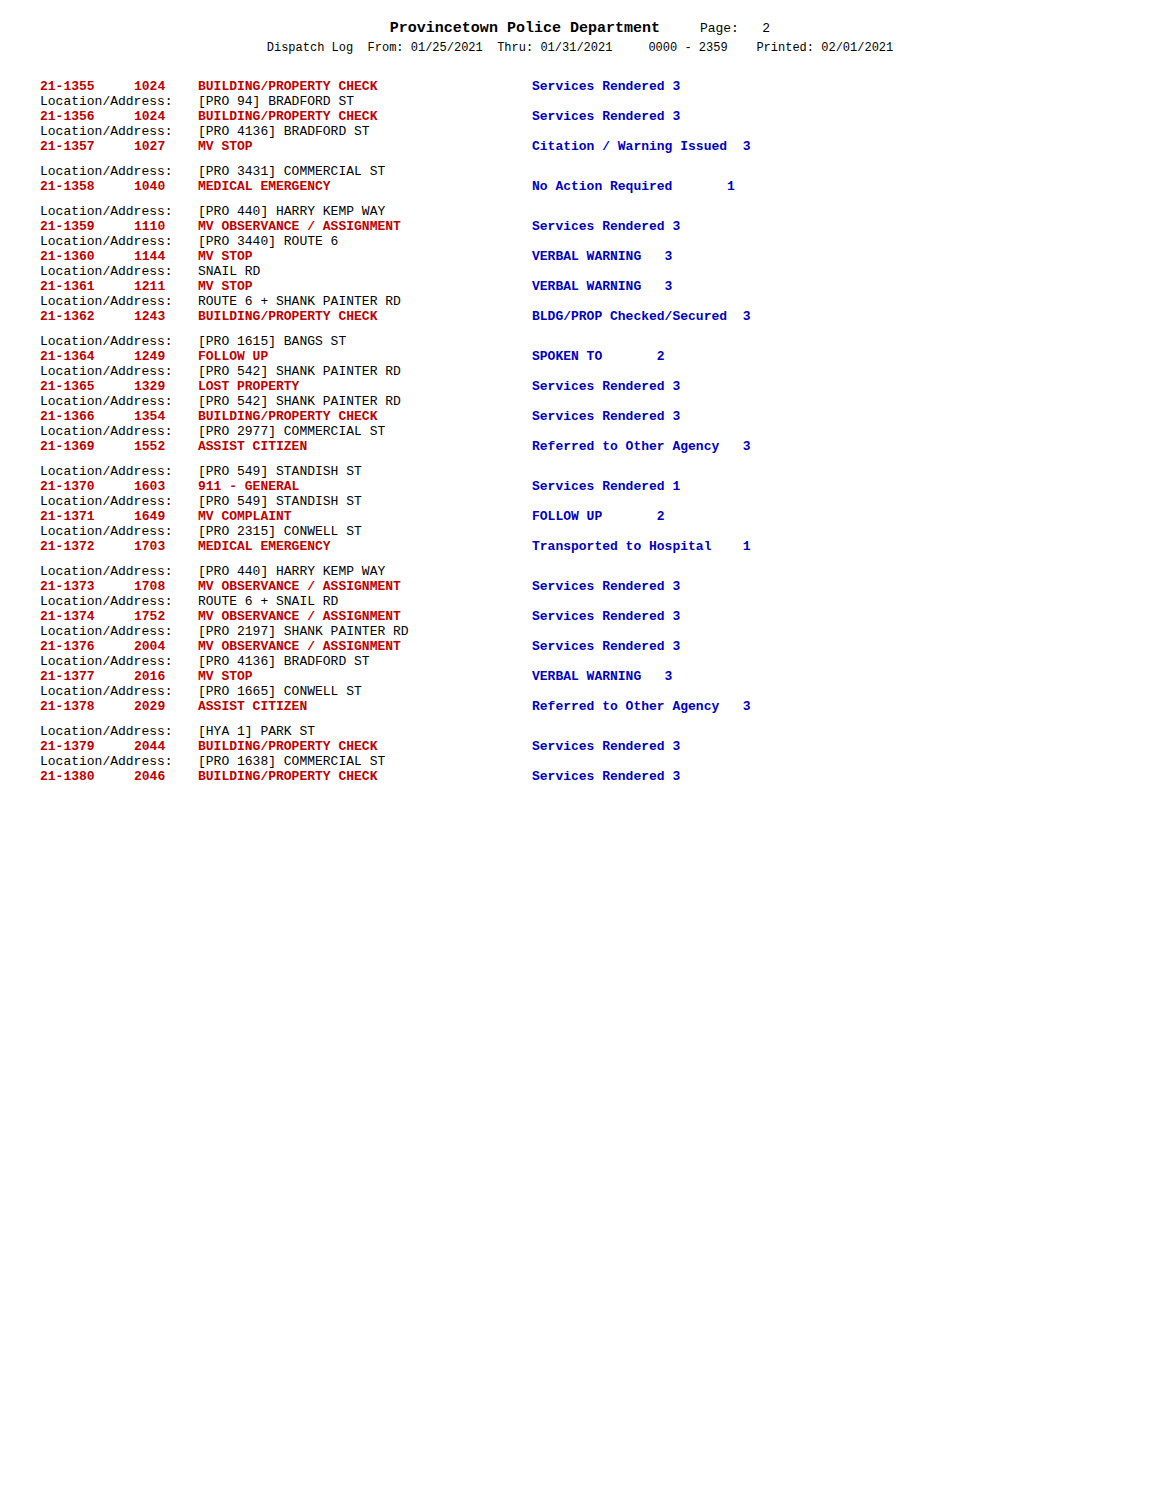Provincetown Police Department Page: 2
Dispatch Log From: 01/25/2021 Thru: 01/31/2021 0000 - 2359 Printed: 02/01/2021
| 21-1355 | 1024 | BUILDING/PROPERTY CHECK | Services Rendered 3 |
| Location/Address: | [PRO 94] BRADFORD ST |
| 21-1356 | 1024 | BUILDING/PROPERTY CHECK | Services Rendered 3 |
| Location/Address: | [PRO 4136] BRADFORD ST |
| 21-1357 | 1027 | MV STOP | Citation / Warning Issued 3 |
| Location/Address: | [PRO 3431] COMMERCIAL ST |
| 21-1358 | 1040 | MEDICAL EMERGENCY | No Action Required 1 |
| Location/Address: | [PRO 440] HARRY KEMP WAY |
| 21-1359 | 1110 | MV OBSERVANCE / ASSIGNMENT | Services Rendered 3 |
| Location/Address: | [PRO 3440] ROUTE 6 |
| 21-1360 | 1144 | MV STOP | VERBAL WARNING 3 |
| Location/Address: | SNAIL RD |
| 21-1361 | 1211 | MV STOP | VERBAL WARNING 3 |
| Location/Address: | ROUTE 6 + SHANK PAINTER RD |
| 21-1362 | 1243 | BUILDING/PROPERTY CHECK | BLDG/PROP Checked/Secured 3 |
| Location/Address: | [PRO 1615] BANGS ST |
| 21-1364 | 1249 | FOLLOW UP | SPOKEN TO 2 |
| Location/Address: | [PRO 542] SHANK PAINTER RD |
| 21-1365 | 1329 | LOST PROPERTY | Services Rendered 3 |
| Location/Address: | [PRO 542] SHANK PAINTER RD |
| 21-1366 | 1354 | BUILDING/PROPERTY CHECK | Services Rendered 3 |
| Location/Address: | [PRO 2977] COMMERCIAL ST |
| 21-1369 | 1552 | ASSIST CITIZEN | Referred to Other Agency 3 |
| Location/Address: | [PRO 549] STANDISH ST |
| 21-1370 | 1603 | 911 - GENERAL | Services Rendered 1 |
| Location/Address: | [PRO 549] STANDISH ST |
| 21-1371 | 1649 | MV COMPLAINT | FOLLOW UP 2 |
| Location/Address: | [PRO 2315] CONWELL ST |
| 21-1372 | 1703 | MEDICAL EMERGENCY | Transported to Hospital 1 |
| Location/Address: | [PRO 440] HARRY KEMP WAY |
| 21-1373 | 1708 | MV OBSERVANCE / ASSIGNMENT | Services Rendered 3 |
| Location/Address: | ROUTE 6 + SNAIL RD |
| 21-1374 | 1752 | MV OBSERVANCE / ASSIGNMENT | Services Rendered 3 |
| Location/Address: | [PRO 2197] SHANK PAINTER RD |
| 21-1376 | 2004 | MV OBSERVANCE / ASSIGNMENT | Services Rendered 3 |
| Location/Address: | [PRO 4136] BRADFORD ST |
| 21-1377 | 2016 | MV STOP | VERBAL WARNING 3 |
| Location/Address: | [PRO 1665] CONWELL ST |
| 21-1378 | 2029 | ASSIST CITIZEN | Referred to Other Agency 3 |
| Location/Address: | [HYA 1] PARK ST |
| 21-1379 | 2044 | BUILDING/PROPERTY CHECK | Services Rendered 3 |
| Location/Address: | [PRO 1638] COMMERCIAL ST |
| 21-1380 | 2046 | BUILDING/PROPERTY CHECK | Services Rendered 3 |